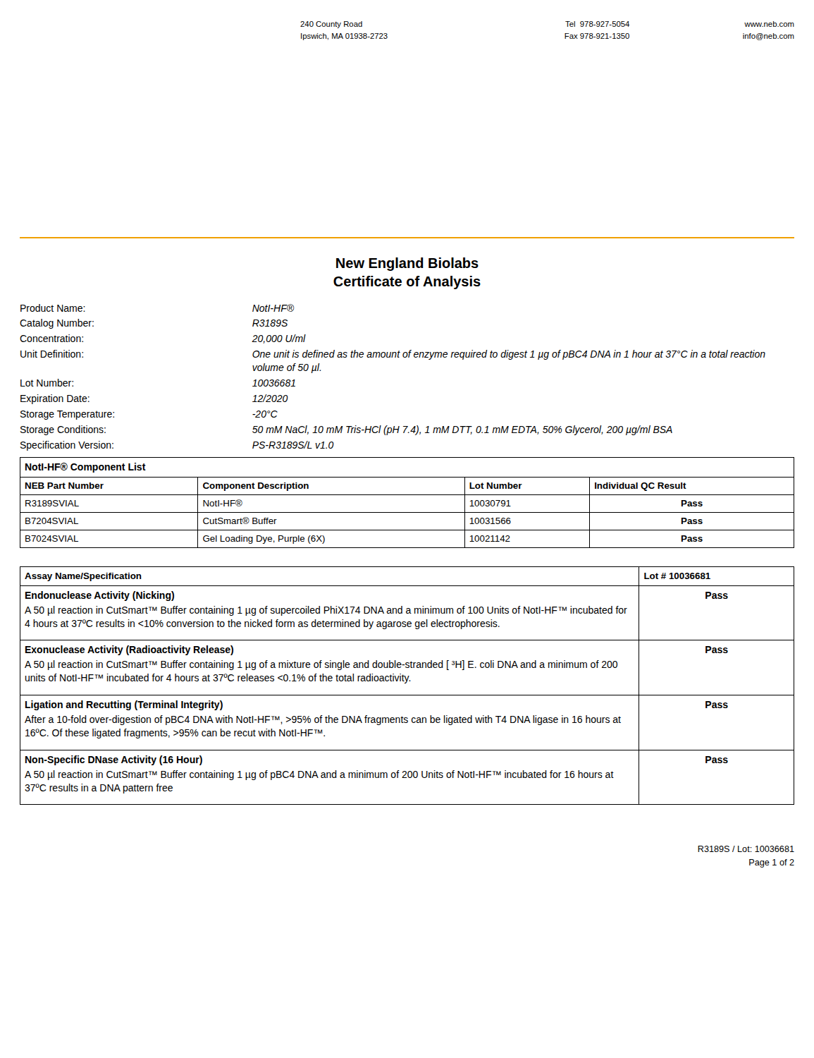240 County Road
Ipswich, MA 01938-2723
Tel 978-927-5054
Fax 978-921-1350
www.neb.com
info@neb.com
New England Biolabs Certificate of Analysis
| Product Name: | NotI-HF® |
| Catalog Number: | R3189S |
| Concentration: | 20,000 U/ml |
| Unit Definition: | One unit is defined as the amount of enzyme required to digest 1 µg of pBC4 DNA in 1 hour at 37°C in a total reaction volume of 50 µl. |
| Lot Number: | 10036681 |
| Expiration Date: | 12/2020 |
| Storage Temperature: | -20°C |
| Storage Conditions: | 50 mM NaCl, 10 mM Tris-HCl (pH 7.4), 1 mM DTT, 0.1 mM EDTA, 50% Glycerol, 200 µg/ml BSA |
| Specification Version: | PS-R3189S/L v1.0 |
NotI-HF® Component List
| NEB Part Number | Component Description | Lot Number | Individual QC Result |
| --- | --- | --- | --- |
| R3189SVIAL | NotI-HF® | 10030791 | Pass |
| B7204SVIAL | CutSmart® Buffer | 10031566 | Pass |
| B7024SVIAL | Gel Loading Dye, Purple (6X) | 10021142 | Pass |
| Assay Name/Specification | Lot # 10036681 |
| --- | --- |
| Endonuclease Activity (Nicking) A 50 µl reaction in CutSmart™ Buffer containing 1 µg of supercoiled PhiX174 DNA and a minimum of 100 Units of NotI-HF™ incubated for 4 hours at 37ºC results in <10% conversion to the nicked form as determined by agarose gel electrophoresis. | Pass |
| Exonuclease Activity (Radioactivity Release) A 50 µl reaction in CutSmart™ Buffer containing 1 µg of a mixture of single and double-stranded [ ³H] E. coli DNA and a minimum of 200 units of NotI-HF™ incubated for 4 hours at 37ºC releases <0.1% of the total radioactivity. | Pass |
| Ligation and Recutting (Terminal Integrity) After a 10-fold over-digestion of pBC4 DNA with NotI-HF™, >95% of the DNA fragments can be ligated with T4 DNA ligase in 16 hours at 16ºC. Of these ligated fragments, >95% can be recut with NotI-HF™. | Pass |
| Non-Specific DNase Activity (16 Hour) A 50 µl reaction in CutSmart™ Buffer containing 1 µg of pBC4 DNA and a minimum of 200 Units of NotI-HF™ incubated for 16 hours at 37ºC results in a DNA pattern free | Pass |
R3189S / Lot: 10036681
Page 1 of 2